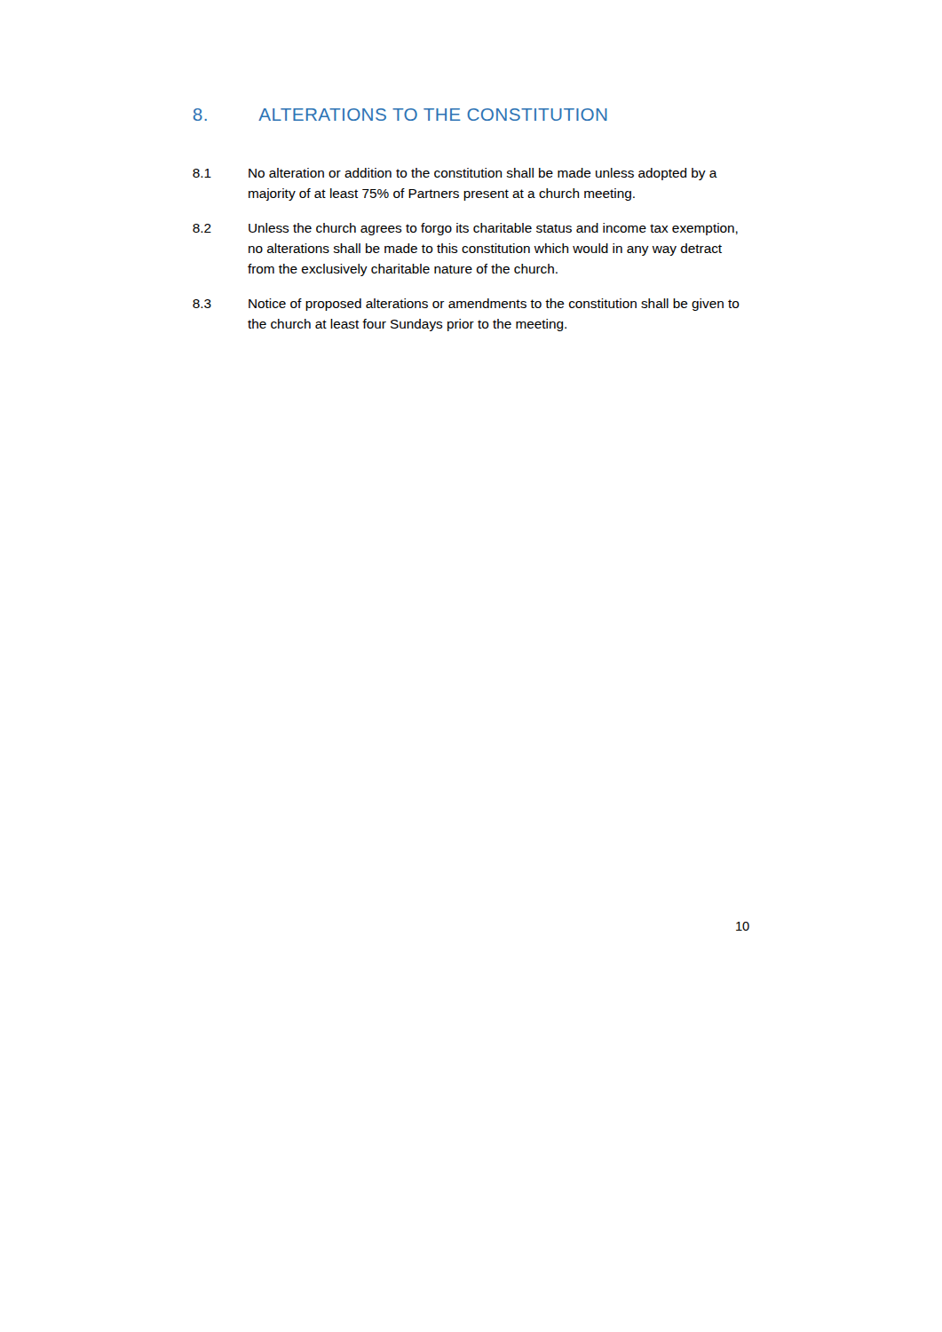8. ALTERATIONS TO THE CONSTITUTION
8.1
No alteration or addition to the constitution shall be made unless adopted by a majority of at least 75% of Partners present at a church meeting.
8.2
Unless the church agrees to forgo its charitable status and income tax exemption, no alterations shall be made to this constitution which would in any way detract from the exclusively charitable nature of the church.
8.3
Notice of proposed alterations or amendments to the constitution shall be given to the church at least four Sundays prior to the meeting.
10